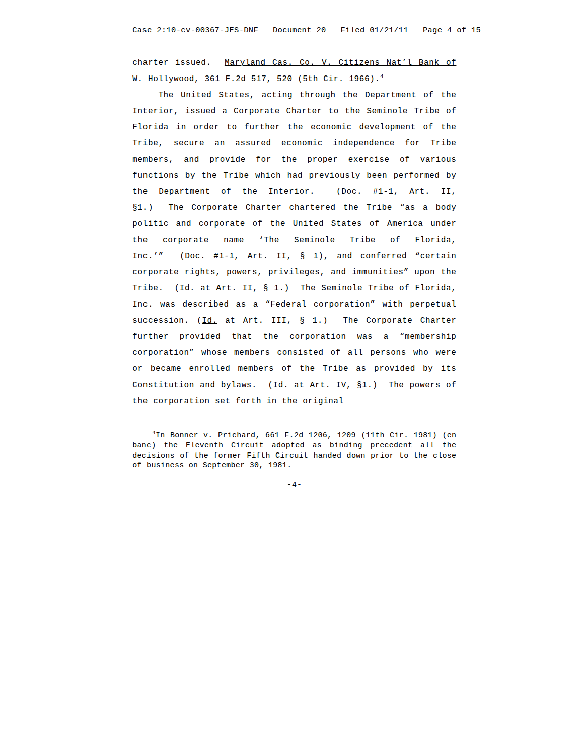Case 2:10-cv-00367-JES-DNF Document 20 Filed 01/21/11 Page 4 of 15
charter issued. Maryland Cas. Co. V. Citizens Nat’l Bank of W. Hollywood, 361 F.2d 517, 520 (5th Cir. 1966).4
The United States, acting through the Department of the Interior, issued a Corporate Charter to the Seminole Tribe of Florida in order to further the economic development of the Tribe, secure an assured economic independence for Tribe members, and provide for the proper exercise of various functions by the Tribe which had previously been performed by the Department of the Interior. (Doc. #1-1, Art. II, §1.) The Corporate Charter chartered the Tribe “as a body politic and corporate of the United States of America under the corporate name ‘The Seminole Tribe of Florida, Inc.’” (Doc. #1-1, Art. II, § 1), and conferred “certain corporate rights, powers, privileges, and immunities” upon the Tribe. (Id. at Art. II, § 1.) The Seminole Tribe of Florida, Inc. was described as a “Federal corporation” with perpetual succession. (Id. at Art. III, § 1.) The Corporate Charter further provided that the corporation was a “membership corporation” whose members consisted of all persons who were or became enrolled members of the Tribe as provided by its Constitution and bylaws. (Id. at Art. IV, §1.) The powers of the corporation set forth in the original
4In Bonner v. Prichard, 661 F.2d 1206, 1209 (11th Cir. 1981) (en banc) the Eleventh Circuit adopted as binding precedent all the decisions of the former Fifth Circuit handed down prior to the close of business on September 30, 1981.
-4-